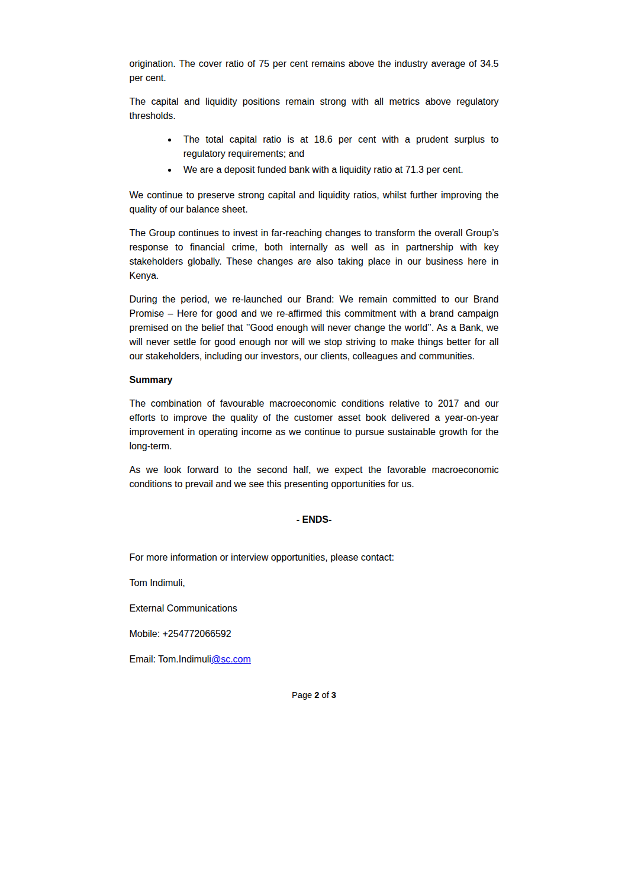origination. The cover ratio of 75 per cent remains above the industry average of 34.5 per cent.
The capital and liquidity positions remain strong with all metrics above regulatory thresholds.
The total capital ratio is at 18.6 per cent with a prudent surplus to regulatory requirements; and
We are a deposit funded bank with a liquidity ratio at 71.3 per cent.
We continue to preserve strong capital and liquidity ratios, whilst further improving the quality of our balance sheet.
The Group continues to invest in far-reaching changes to transform the overall Group’s response to financial crime, both internally as well as in partnership with key stakeholders globally. These changes are also taking place in our business here in Kenya.
During the period, we re-launched our Brand: We remain committed to our Brand Promise – Here for good and we re-affirmed this commitment with a brand campaign premised on the belief that ’’Good enough will never change the world’’. As a Bank, we will never settle for good enough nor will we stop striving to make things better for all our stakeholders, including our investors, our clients, colleagues and communities.
Summary
The combination of favourable macroeconomic conditions relative to 2017 and our efforts to improve the quality of the customer asset book delivered a year-on-year improvement in operating income as we continue to pursue sustainable growth for the long-term.
As we look forward to the second half, we expect the favorable macroeconomic conditions to prevail and we see this presenting opportunities for us.
- ENDS-
For more information or interview opportunities, please contact:
Tom Indimuli,
External Communications
Mobile: +254772066592
Email: Tom.Indimuli@sc.com
Page 2 of 3